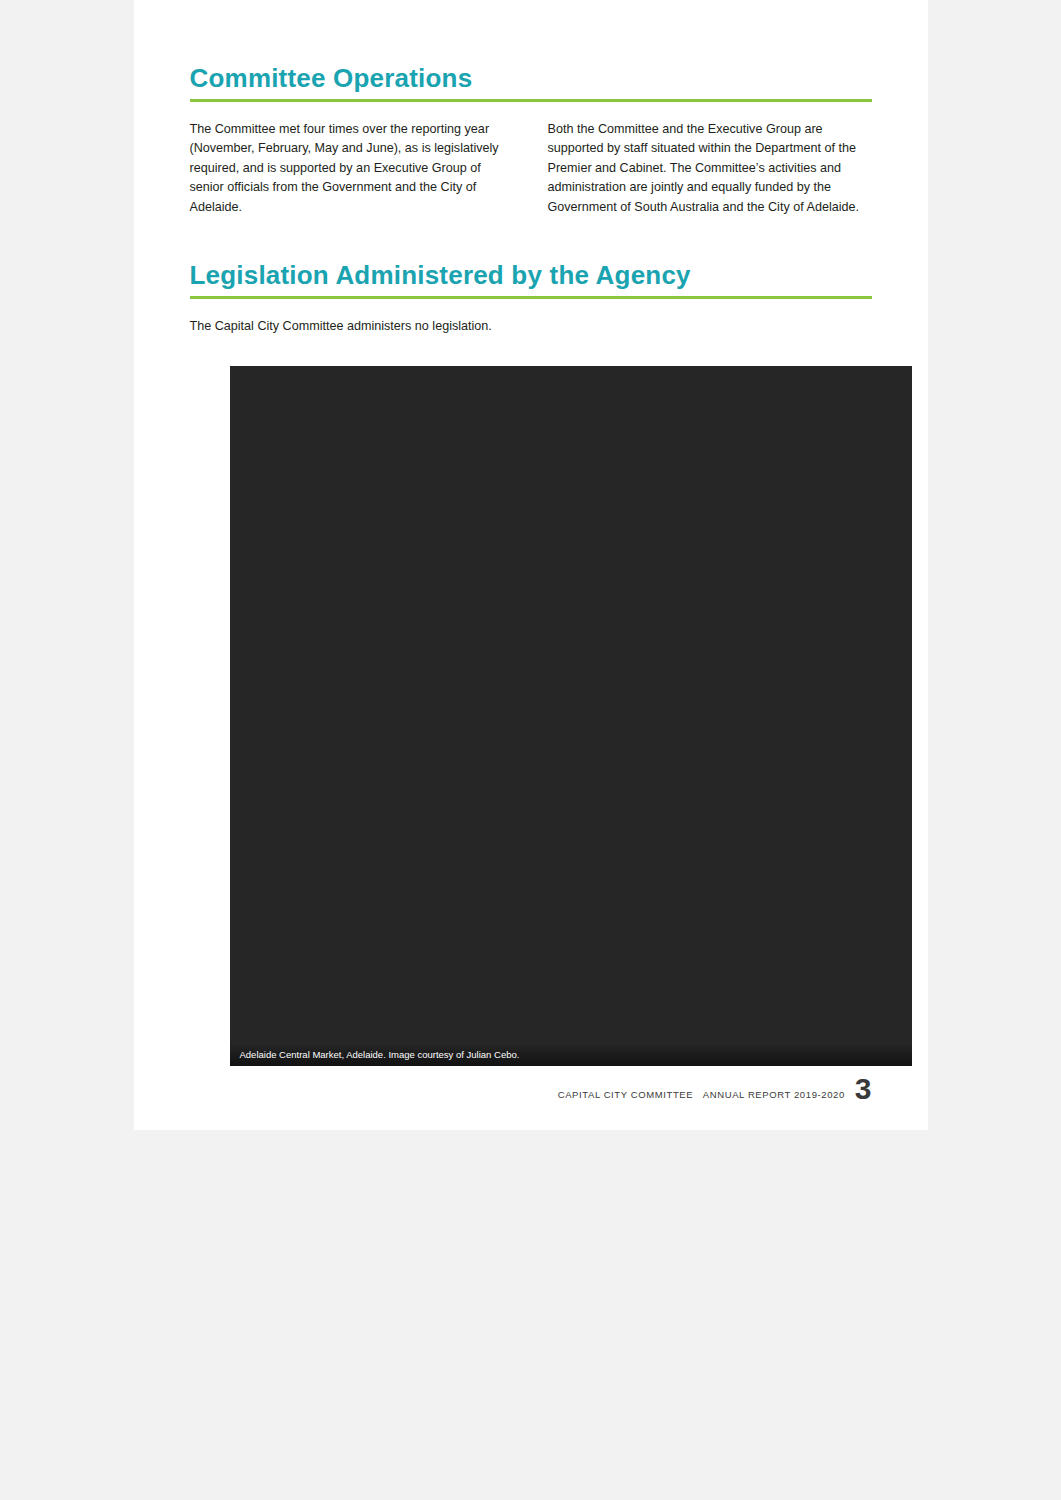Committee Operations
The Committee met four times over the reporting year (November, February, May and June), as is legislatively required, and is supported by an Executive Group of senior officials from the Government and the City of Adelaide.
Both the Committee and the Executive Group are supported by staff situated within the Department of the Premier and Cabinet. The Committee’s activities and administration are jointly and equally funded by the Government of South Australia and the City of Adelaide.
Legislation Administered by the Agency
The Capital City Committee administers no legislation.
Adelaide Central Market, Adelaide. Image courtesy of Julian Cebo.
Capital City Committee Annual Report 2019-2020
3